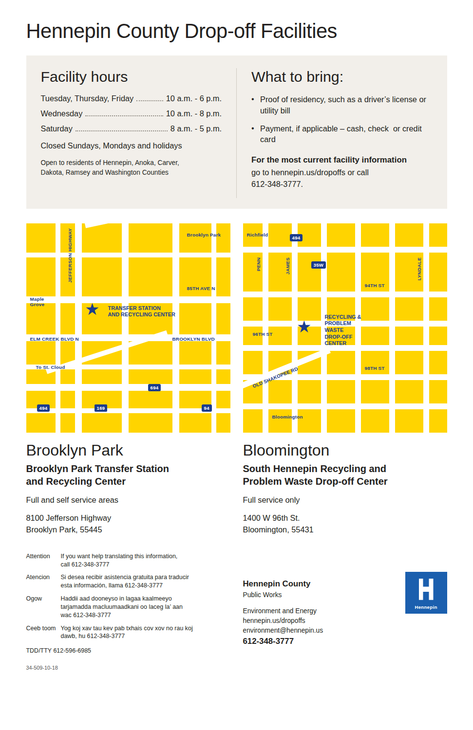Hennepin County Drop-off Facilities
Facility hours
Tuesday, Thursday, Friday 10 a.m. - 6 p.m.
Wednesday 10 a.m. - 8 p.m.
Saturday 8 a.m. - 5 p.m.
Closed Sundays, Mondays and holidays
Open to residents of Hennepin, Anoka, Carver,
Dakota, Ramsey and Washington Counties
What to bring:
Proof of residency, such as a driver’s license or utility bill
Payment, if applicable – cash, check or credit card
For the most current facility information go to hennepin.us/dropoffs or call
612-348-3777.
JEFFERSON HIGHWAY Brooklyn Park 85TH AVE N Maple
Grove ELM CREEK BLVD N BROOKLYN BLVD To St. Cloud ★ TRANSFER STATION
AND RECYCLING CENTER 494 169 694 94
Richfield PENN JAMES LYNDALE 94TH ST 96TH ST 98TH ST OLD SHAKOPEE RD Bloomington ★ RECYCLING &
PROBLEM
WASTE
DROP-OFF
CENTER 494 35W
Brooklyn Park
Brooklyn Park Transfer Station
and Recycling Center
Full and self service areas
8100 Jefferson Highway
Brooklyn Park, 55445
Bloomington
South Hennepin Recycling and
Problem Waste Drop-off Center
Full service only
1400 W 96th St.
Bloomington, 55431
| Attention | If you want help translating this information, call 612-348-3777 |
| Atencion | Si desea recibir asistencia gratuita para traducir esta información, llama 612-348-3777 |
| Ogow | Haddii aad dooneyso in lagaa kaalmeeyo tarjamadda macluumaadkani oo laceg la’ aan wac 612-348-3777 |
| Ceeb toom | Yog koj xav tau kev pab txhais cov xov no rau koj dawb, hu 612-348-3777 |
TDD/TTY 612-596-6985
34-509-10-18
Hennepin County
Public Works
Environment and Energy
hennepin.us/dropoffs
environment@hennepin.us
612-348-3777
Hennepin